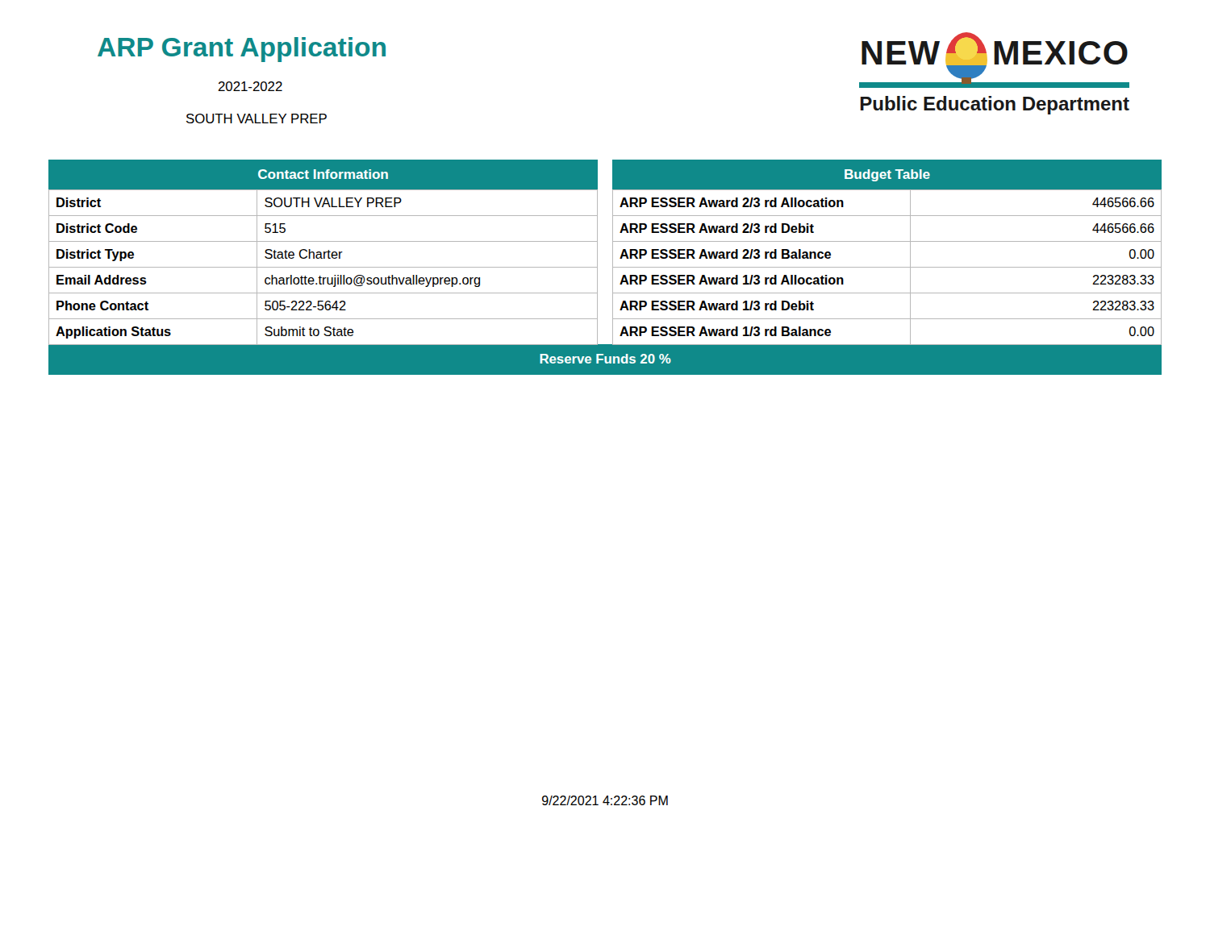ARP Grant Application
2021-2022
SOUTH VALLEY PREP
NEW MEXICO
Public Education Department
Contact Information
| District | SOUTH VALLEY PREP |
| District Code | 515 |
| District Type | State Charter |
| Email Address | charlotte.trujillo@southvalleyprep.org |
| Phone Contact | 505-222-5642 |
| Application Status | Submit to State |
Budget Table
| ARP ESSER Award 2/3 rd Allocation | 446566.66 |
| ARP ESSER Award 2/3 rd Debit | 446566.66 |
| ARP ESSER Award 2/3 rd Balance | 0.00 |
| ARP ESSER Award 1/3 rd Allocation | 223283.33 |
| ARP ESSER Award 1/3 rd Debit | 223283.33 |
| ARP ESSER Award 1/3 rd Balance | 0.00 |
Reserve Funds 20 %
9/22/2021 4:22:36 PM